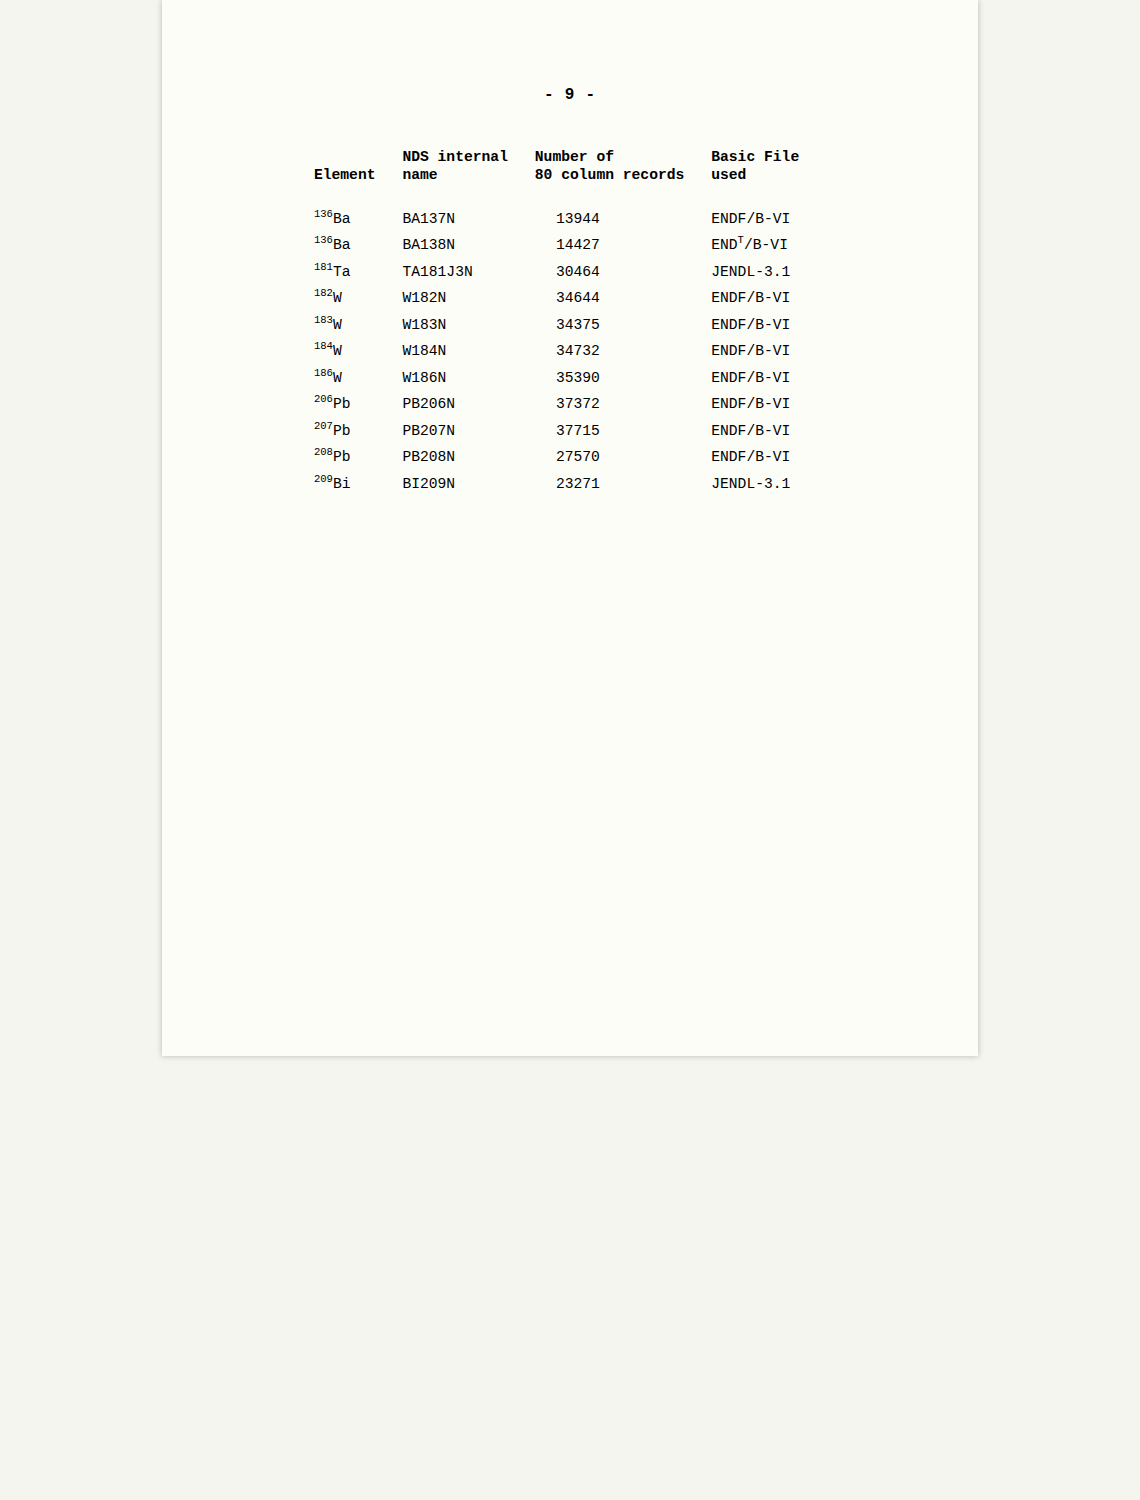- 9 -
| Element | NDS internal name | Number of 80 column records | Basic File used |
| --- | --- | --- | --- |
| 136 Ba | BA137N | 13944 | ENDF/B-VI |
| 136 Ba | BA138N | 14427 | END T /B-VI |
| 181 Ta | TA181J3N | 30464 | JENDL-3.1 |
| 182 W | W182N | 34644 | ENDF/B-VI |
| 183 W | W183N | 34375 | ENDF/B-VI |
| 184 W | W184N | 34732 | ENDF/B-VI |
| 186 W | W186N | 35390 | ENDF/B-VI |
| 206 Pb | PB206N | 37372 | ENDF/B-VI |
| 207 Pb | PB207N | 37715 | ENDF/B-VI |
| 208 Pb | PB208N | 27570 | ENDF/B-VI |
| 209 Bi | BI209N | 23271 | JENDL-3.1 |